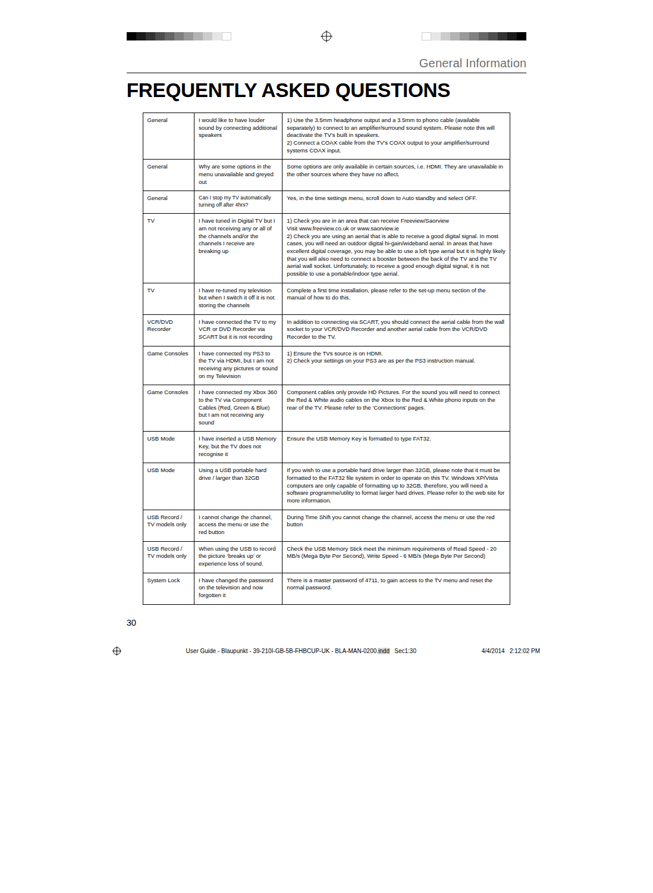General Information
FREQUENTLY ASKED QUESTIONS
| General | I would like to have louder sound by connecting additional speakers | 1) Use the 3.5mm headphone output and a 3.5mm to phono cable (available separately) to connect to an amplifier/surround sound system. Please note this will deactivate the TV’s built in speakers. 2) Connect a COAX cable from the TV’s COAX output to your amplifier/surround systems COAX input. |
| General | Why are some options in the menu unavailable and greyed out | Some options are only available in certain sources, i.e. HDMI. They are unavailable in the other sources where they have no affect. |
| General | Can I stop my TV automatically turning off after 4hrs? | Yes, in the time settings menu, scroll down to Auto standby and select OFF. |
| TV | I have tuned in Digital TV but I am not receiving any or all of the channels and/or the channels I receive are breaking up | 1) Check you are in an area that can receive Freeview/Saorview Visit www.freeview.co.uk or www.saorview.ie 2) Check you are using an aerial that is able to receive a good digital signal. In most cases, you will need an outdoor digital hi-gain/wideband aerial. In areas that have excellent digital coverage, you may be able to use a loft type aerial but it is highly likely that you will also need to connect a booster between the back of the TV and the TV aerial wall socket. Unfortunately, to receive a good enough digital signal, it is not possible to use a portable/indoor type aerial. |
| TV | I have re-tuned my television but when I switch it off it is not storing the channels | Complete a first time installation, please refer to the set-up menu section of the manual of how to do this. |
| VCR/DVD Recorder | I have connected the TV to my VCR or DVD Recorder via SCART but it is not recording | In addition to connecting via SCART, you should connect the aerial cable from the wall socket to your VCR/DVD Recorder and another aerial cable from the VCR/DVD Recorder to the TV. |
| Game Consoles | I have connected my PS3 to the TV via HDMI, but I am not receiving any pictures or sound on my Television | 1) Ensure the TVs source is on HDMI. 2) Check your settings on your PS3 are as per the PS3 instruction manual. |
| Game Consoles | I have connected my Xbox 360 to the TV via Component Cables (Red, Green & Blue) but I am not receiving any sound | Component cables only provide HD Pictures. For the sound you will need to connect the Red & White audio cables on the Xbox to the Red & White phono inputs on the rear of the TV. Please refer to the ‘Connections’ pages. |
| USB Mode | I have inserted a USB Memory Key, but the TV does not recognise it | Ensure the USB Memory Key is formatted to type FAT32. |
| USB Mode | Using a USB portable hard drive / larger than 32GB | If you wish to use a portable hard drive larger than 32GB, please note that it must be formatted to the FAT32 file system in order to operate on this TV. Windows XP/Vista computers are only capable of formatting up to 32GB, therefore, you will need a software programme/utility to format larger hard drives. Please refer to the web site for more information. |
| USB Record / TV models only | I cannot change the channel, access the menu or use the red button | During Time Shift you cannot change the channel, access the menu or use the red button |
| USB Record / TV models only | When using the USB to record the picture ‘breaks up’ or experience loss of sound. | Check the USB Memory Stick meet the minimum requirements of Read Speed - 20 MB/s (Mega Byte Per Second), Write Speed - 6 MB/s (Mega Byte Per Second) |
| System Lock | I have changed the password on the television and now forgotten it | There is a master password of 4711, to gain access to the TV menu and reset the normal password. |
30
User Guide - Blaupunkt - 39-210I-GB-5B-FHBCUP-UK - BLA-MAN-0200.indd Sec1:30
4/4/2014 2:12:02 PM